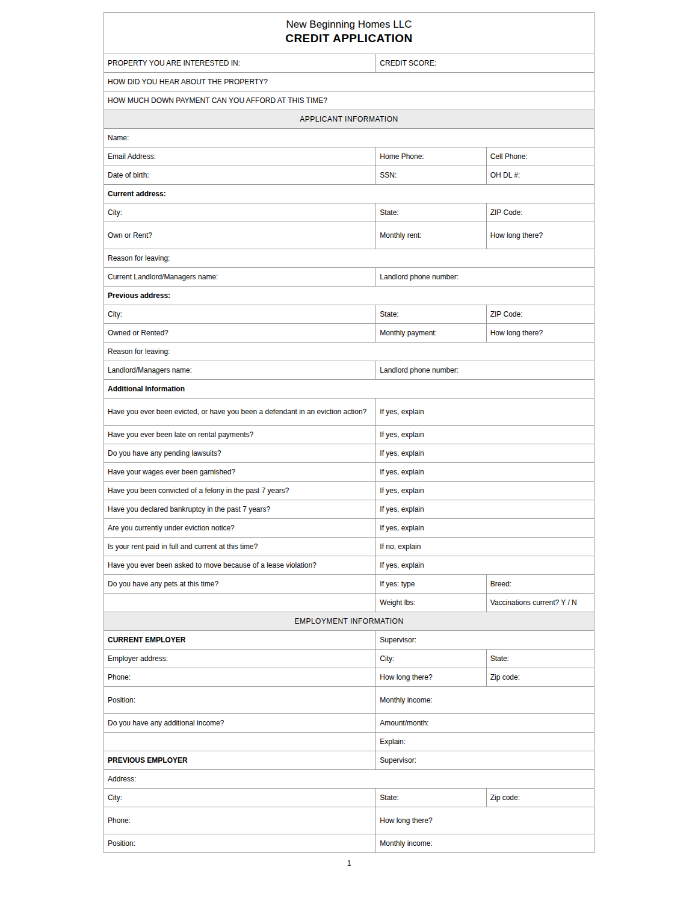| New Beginning Homes LLC CREDIT APPLICATION |
| PROPERTY YOU ARE INTERESTED IN: | CREDIT SCORE: |
| HOW DID YOU HEAR ABOUT THE PROPERTY? |
| HOW MUCH DOWN PAYMENT CAN YOU AFFORD AT THIS TIME? |
| APPLICANT INFORMATION |
| Name: |
| Email Address: | Home Phone: | Cell Phone: |
| Date of birth: | SSN: | OH DL #: |
| Current address: |
| City: | State: | ZIP Code: |
| Own or Rent? | Monthly rent: | How long there? |
| Reason for leaving: |
| Current Landlord/Managers name: | Landlord phone number: |
| Previous address: |
| City: | State: | ZIP Code: |
| Owned or Rented? | Monthly payment: | How long there? |
| Reason for leaving: |
| Landlord/Managers name: | Landlord phone number: |
| Additional Information |
| Have you ever been evicted, or have you been a defendant in an eviction action? | If yes, explain |
| Have you ever been late on rental payments? | If yes, explain |
| Do you have any pending lawsuits? | If yes, explain |
| Have your wages ever been garnished? | If yes, explain |
| Have you been convicted of a felony in the past 7 years? | If yes, explain |
| Have you declared bankruptcy in the past 7 years? | If yes, explain |
| Are you currently under eviction notice? | If yes, explain |
| Is your rent paid in full and current at this time? | If no, explain |
| Have you ever been asked to move because of a lease violation? | If yes, explain |
| Do you have any pets at this time? | If yes: type | Breed: |
| | Weight lbs: | Vaccinations current? Y / N |
| EMPLOYMENT INFORMATION |
| CURRENT EMPLOYER | Supervisor: |
| Employer address: | City: | State: |
| Phone: | How long there? | Zip code: |
| Position: | Monthly income: |
| Do you have any additional income? | Amount/month: |
| | Explain: |
| PREVIOUS EMPLOYER | Supervisor: |
| Address: |
| City: | State: | Zip code: |
| Phone: | How long there? |
| Position: | Monthly income: |
1